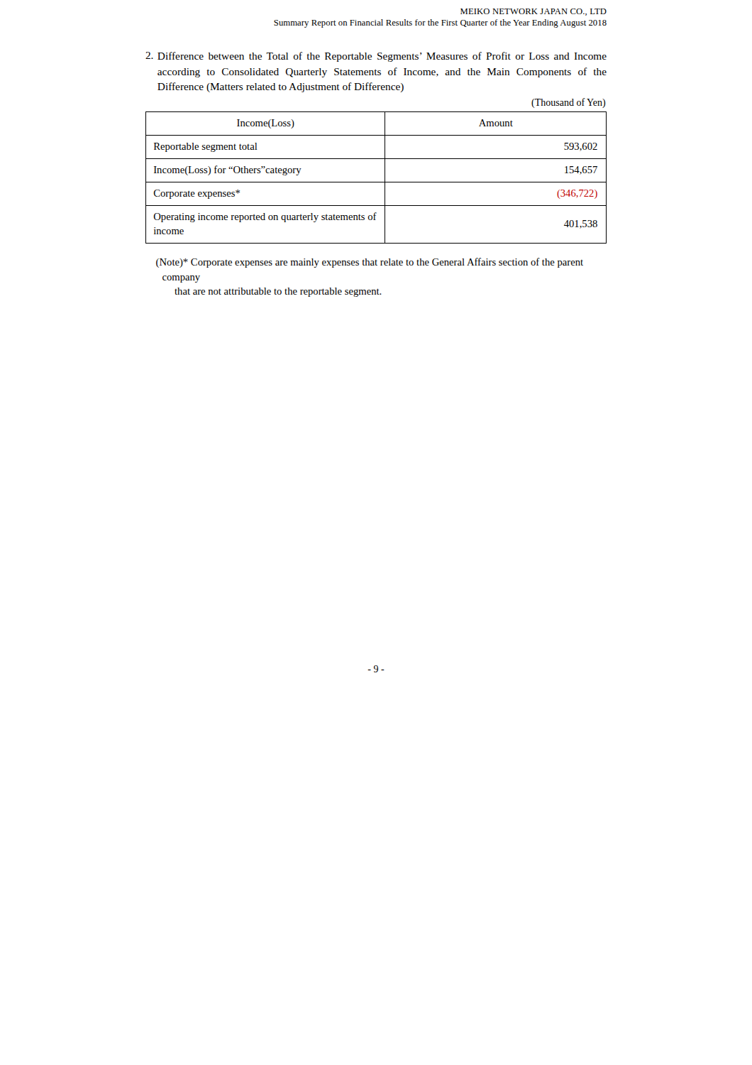MEIKO NETWORK JAPAN CO., LTD
Summary Report on Financial Results for the First Quarter of the Year Ending August 2018
2.
Difference between the Total of the Reportable Segments’ Measures of Profit or Loss and Income according to Consolidated Quarterly Statements of Income, and the Main Components of the Difference (Matters related to Adjustment of Difference)
(Thousand of Yen)
| Income(Loss) | Amount |
| --- | --- |
| Reportable segment total | 593,602 |
| Income(Loss) for “Others”category | 154,657 |
| Corporate expenses* | (346,722) |
| Operating income reported on quarterly statements of income | 401,538 |
(Note)* Corporate expenses are mainly expenses that relate to the General Affairs section of the parent company that are not attributable to the reportable segment.
- 9 -